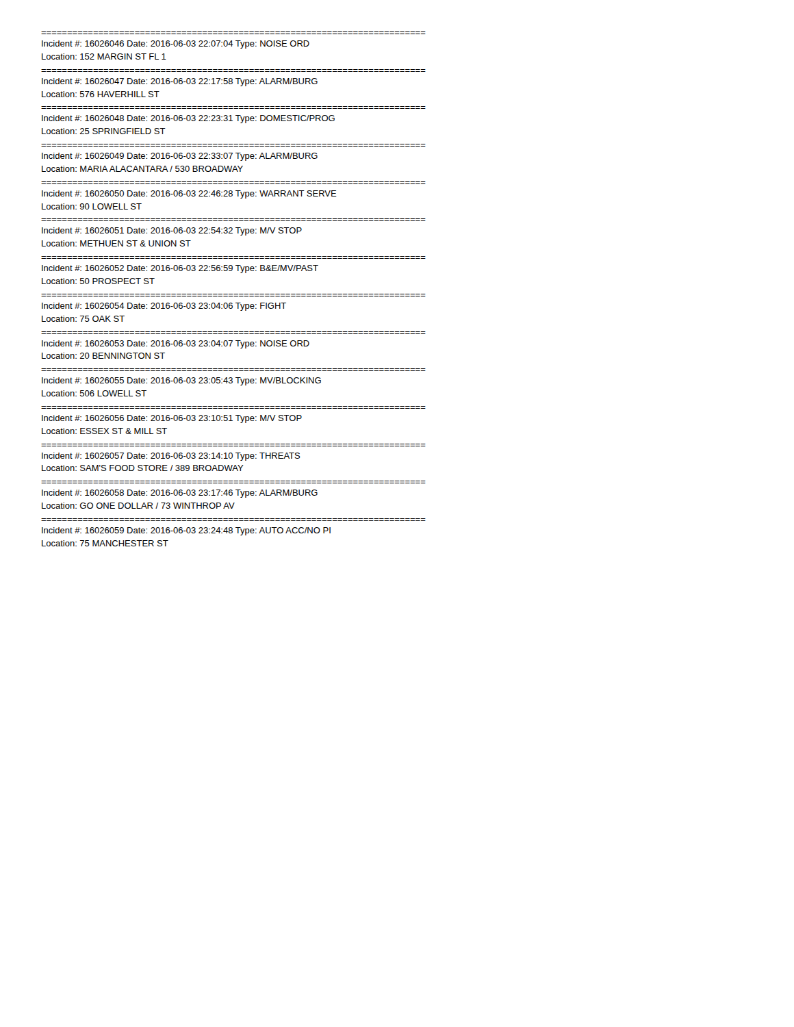==========================================================================
Incident #: 16026046 Date: 2016-06-03 22:07:04 Type: NOISE ORD
Location: 152 MARGIN ST FL 1
==========================================================================
Incident #: 16026047 Date: 2016-06-03 22:17:58 Type: ALARM/BURG
Location: 576 HAVERHILL ST
==========================================================================
Incident #: 16026048 Date: 2016-06-03 22:23:31 Type: DOMESTIC/PROG
Location: 25 SPRINGFIELD ST
==========================================================================
Incident #: 16026049 Date: 2016-06-03 22:33:07 Type: ALARM/BURG
Location: MARIA ALACANTARA / 530 BROADWAY
==========================================================================
Incident #: 16026050 Date: 2016-06-03 22:46:28 Type: WARRANT SERVE
Location: 90 LOWELL ST
==========================================================================
Incident #: 16026051 Date: 2016-06-03 22:54:32 Type: M/V STOP
Location: METHUEN ST & UNION ST
==========================================================================
Incident #: 16026052 Date: 2016-06-03 22:56:59 Type: B&E/MV/PAST
Location: 50 PROSPECT ST
==========================================================================
Incident #: 16026054 Date: 2016-06-03 23:04:06 Type: FIGHT
Location: 75 OAK ST
==========================================================================
Incident #: 16026053 Date: 2016-06-03 23:04:07 Type: NOISE ORD
Location: 20 BENNINGTON ST
==========================================================================
Incident #: 16026055 Date: 2016-06-03 23:05:43 Type: MV/BLOCKING
Location: 506 LOWELL ST
==========================================================================
Incident #: 16026056 Date: 2016-06-03 23:10:51 Type: M/V STOP
Location: ESSEX ST & MILL ST
==========================================================================
Incident #: 16026057 Date: 2016-06-03 23:14:10 Type: THREATS
Location: SAM'S FOOD STORE / 389 BROADWAY
==========================================================================
Incident #: 16026058 Date: 2016-06-03 23:17:46 Type: ALARM/BURG
Location: GO ONE DOLLAR / 73 WINTHROP AV
==========================================================================
Incident #: 16026059 Date: 2016-06-03 23:24:48 Type: AUTO ACC/NO PI
Location: 75 MANCHESTER ST